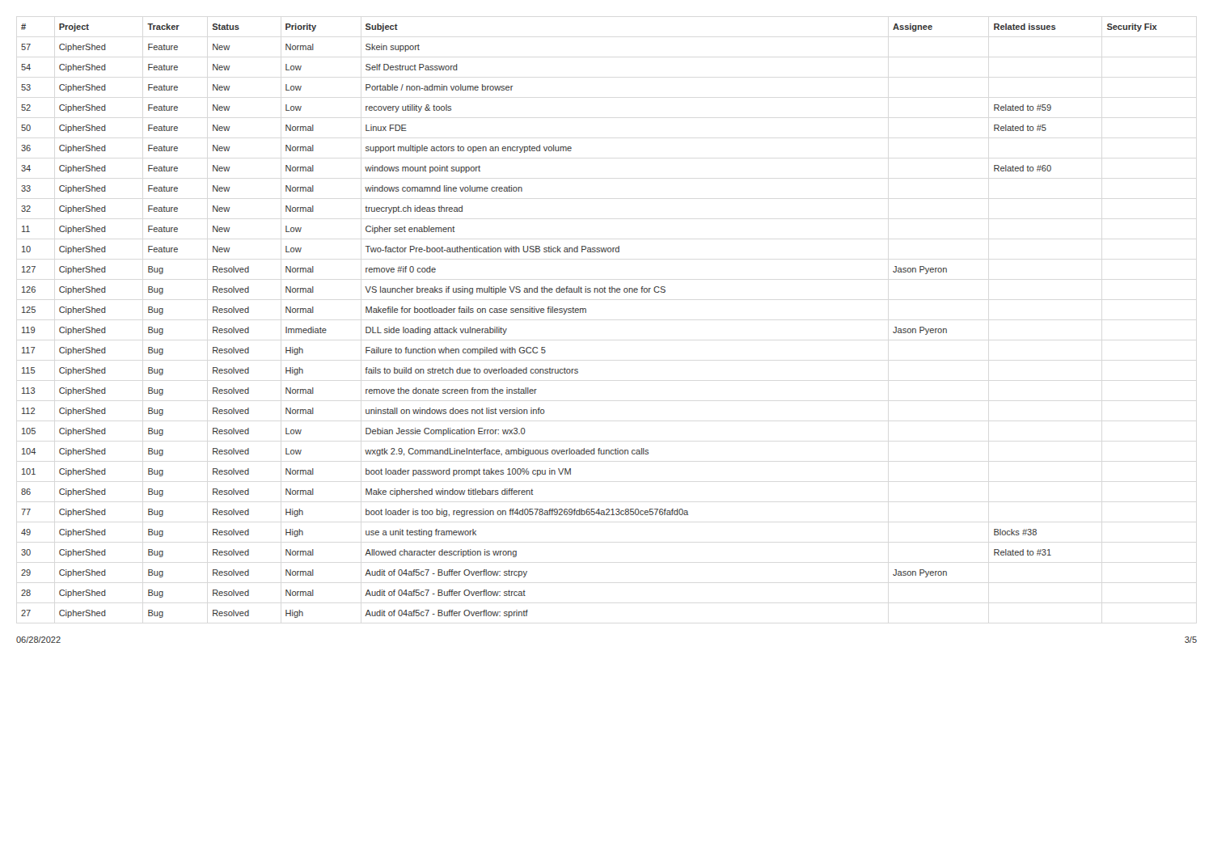| # | Project | Tracker | Status | Priority | Subject | Assignee | Related issues | Security Fix |
| --- | --- | --- | --- | --- | --- | --- | --- | --- |
| 57 | CipherShed | Feature | New | Normal | Skein support | | | |
| 54 | CipherShed | Feature | New | Low | Self Destruct Password | | | |
| 53 | CipherShed | Feature | New | Low | Portable / non-admin volume browser | | | |
| 52 | CipherShed | Feature | New | Low | recovery utility & tools | | Related to #59 | |
| 50 | CipherShed | Feature | New | Normal | Linux FDE | | Related to #5 | |
| 36 | CipherShed | Feature | New | Normal | support multiple actors to open an encrypted volume | | | |
| 34 | CipherShed | Feature | New | Normal | windows mount point support | | Related to #60 | |
| 33 | CipherShed | Feature | New | Normal | windows comamnd line volume creation | | | |
| 32 | CipherShed | Feature | New | Normal | truecrypt.ch ideas thread | | | |
| 11 | CipherShed | Feature | New | Low | Cipher set enablement | | | |
| 10 | CipherShed | Feature | New | Low | Two-factor Pre-boot-authentication with USB stick and Password | | | |
| 127 | CipherShed | Bug | Resolved | Normal | remove #if 0 code | Jason Pyeron | | |
| 126 | CipherShed | Bug | Resolved | Normal | VS launcher breaks if using multiple VS and the default is not the one for CS | | | |
| 125 | CipherShed | Bug | Resolved | Normal | Makefile for bootloader fails on case sensitive filesystem | | | |
| 119 | CipherShed | Bug | Resolved | Immediate | DLL side loading attack vulnerability | Jason Pyeron | | |
| 117 | CipherShed | Bug | Resolved | High | Failure to function when compiled with GCC 5 | | | |
| 115 | CipherShed | Bug | Resolved | High | fails to build on stretch due to overloaded constructors | | | |
| 113 | CipherShed | Bug | Resolved | Normal | remove the donate screen from the installer | | | |
| 112 | CipherShed | Bug | Resolved | Normal | uninstall on windows does not list version info | | | |
| 105 | CipherShed | Bug | Resolved | Low | Debian Jessie Complication Error: wx3.0 | | | |
| 104 | CipherShed | Bug | Resolved | Low | wxgtk 2.9, CommandLineInterface, ambiguous overloaded function calls | | | |
| 101 | CipherShed | Bug | Resolved | Normal | boot loader password prompt takes 100% cpu in VM | | | |
| 86 | CipherShed | Bug | Resolved | Normal | Make ciphershed window titlebars different | | | |
| 77 | CipherShed | Bug | Resolved | High | boot loader is too big, regression on ff4d0578aff9269fdb654a213c850ce576fafd0a | | | |
| 49 | CipherShed | Bug | Resolved | High | use a unit testing framework | | Blocks #38 | |
| 30 | CipherShed | Bug | Resolved | Normal | Allowed character description is wrong | | Related to #31 | |
| 29 | CipherShed | Bug | Resolved | Normal | Audit of 04af5c7 - Buffer Overflow: strcpy | Jason Pyeron | | |
| 28 | CipherShed | Bug | Resolved | Normal | Audit of 04af5c7 - Buffer Overflow: strcat | | | |
| 27 | CipherShed | Bug | Resolved | High | Audit of 04af5c7 - Buffer Overflow: sprintf | | | |
06/28/2022 3/5